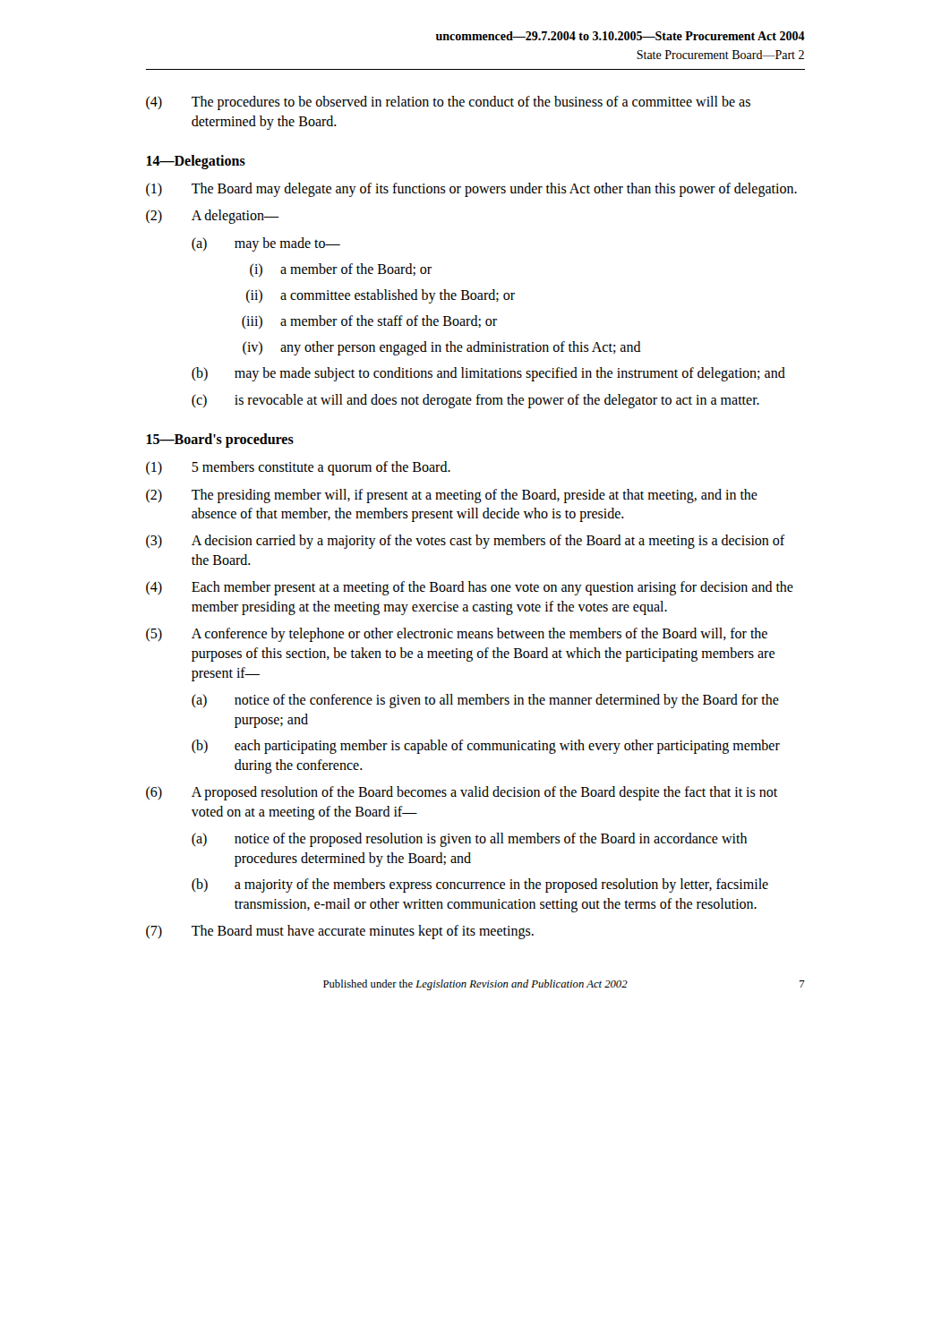uncommenced—29.7.2004 to 3.10.2005—State Procurement Act 2004
State Procurement Board—Part 2
(4) The procedures to be observed in relation to the conduct of the business of a committee will be as determined by the Board.
14—Delegations
(1) The Board may delegate any of its functions or powers under this Act other than this power of delegation.
(2) A delegation—
(a) may be made to—
(i) a member of the Board; or
(ii) a committee established by the Board; or
(iii) a member of the staff of the Board; or
(iv) any other person engaged in the administration of this Act; and
(b) may be made subject to conditions and limitations specified in the instrument of delegation; and
(c) is revocable at will and does not derogate from the power of the delegator to act in a matter.
15—Board's procedures
(1) 5 members constitute a quorum of the Board.
(2) The presiding member will, if present at a meeting of the Board, preside at that meeting, and in the absence of that member, the members present will decide who is to preside.
(3) A decision carried by a majority of the votes cast by members of the Board at a meeting is a decision of the Board.
(4) Each member present at a meeting of the Board has one vote on any question arising for decision and the member presiding at the meeting may exercise a casting vote if the votes are equal.
(5) A conference by telephone or other electronic means between the members of the Board will, for the purposes of this section, be taken to be a meeting of the Board at which the participating members are present if—
(a) notice of the conference is given to all members in the manner determined by the Board for the purpose; and
(b) each participating member is capable of communicating with every other participating member during the conference.
(6) A proposed resolution of the Board becomes a valid decision of the Board despite the fact that it is not voted on at a meeting of the Board if—
(a) notice of the proposed resolution is given to all members of the Board in accordance with procedures determined by the Board; and
(b) a majority of the members express concurrence in the proposed resolution by letter, facsimile transmission, e-mail or other written communication setting out the terms of the resolution.
(7) The Board must have accurate minutes kept of its meetings.
Published under the Legislation Revision and Publication Act 2002
7